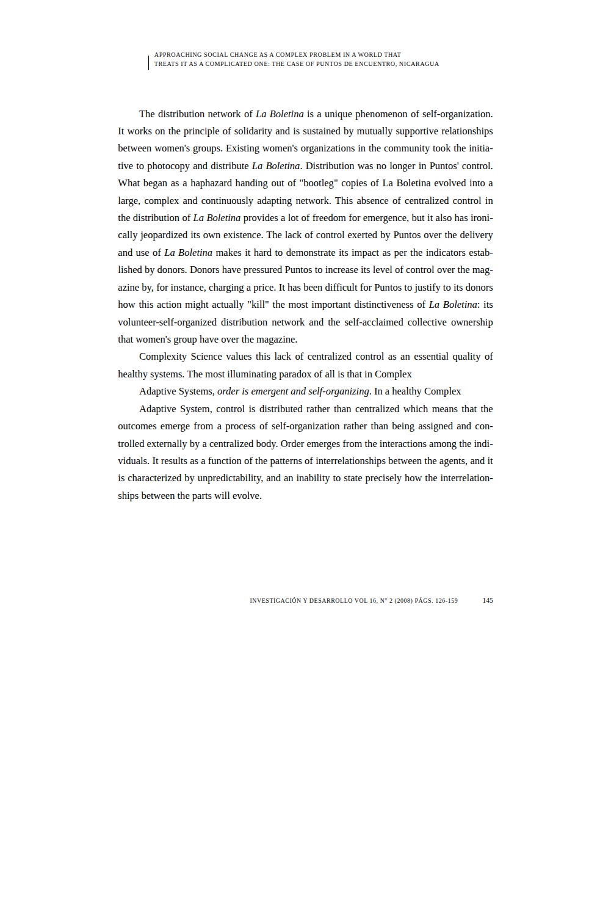Approaching social change as a complex problem in a world that treats it as a complicated one: the case of Puntos de Encuentro, Nicaragua
The distribution network of La Boletina is a unique phenomenon of self-organization. It works on the principle of solidarity and is sustained by mutually supportive relationships between women's groups. Existing women's organizations in the community took the initiative to photocopy and distribute La Boletina. Distribution was no longer in Puntos' control. What began as a haphazard handing out of "bootleg" copies of La Boletina evolved into a large, complex and continuously adapting network. This absence of centralized control in the distribution of La Boletina provides a lot of freedom for emergence, but it also has ironically jeopardized its own existence. The lack of control exerted by Puntos over the delivery and use of La Boletina makes it hard to demonstrate its impact as per the indicators established by donors. Donors have pressured Puntos to increase its level of control over the magazine by, for instance, charging a price. It has been difficult for Puntos to justify to its donors how this action might actually "kill" the most important distinctiveness of La Boletina: its volunteer-self-organized distribution network and the self-acclaimed collective ownership that women's group have over the magazine.
Complexity Science values this lack of centralized control as an essential quality of healthy systems. The most illuminating paradox of all is that in Complex
Adaptive Systems, order is emergent and self-organizing. In a healthy Complex
Adaptive System, control is distributed rather than centralized which means that the outcomes emerge from a process of self-organization rather than being assigned and controlled externally by a centralized body. Order emerges from the interactions among the individuals. It results as a function of the patterns of interrelationships between the agents, and it is characterized by unpredictability, and an inability to state precisely how the interrelationships between the parts will evolve.
investigación y desarrollo vol 16, n° 2 (2008) págs. 126-159 145